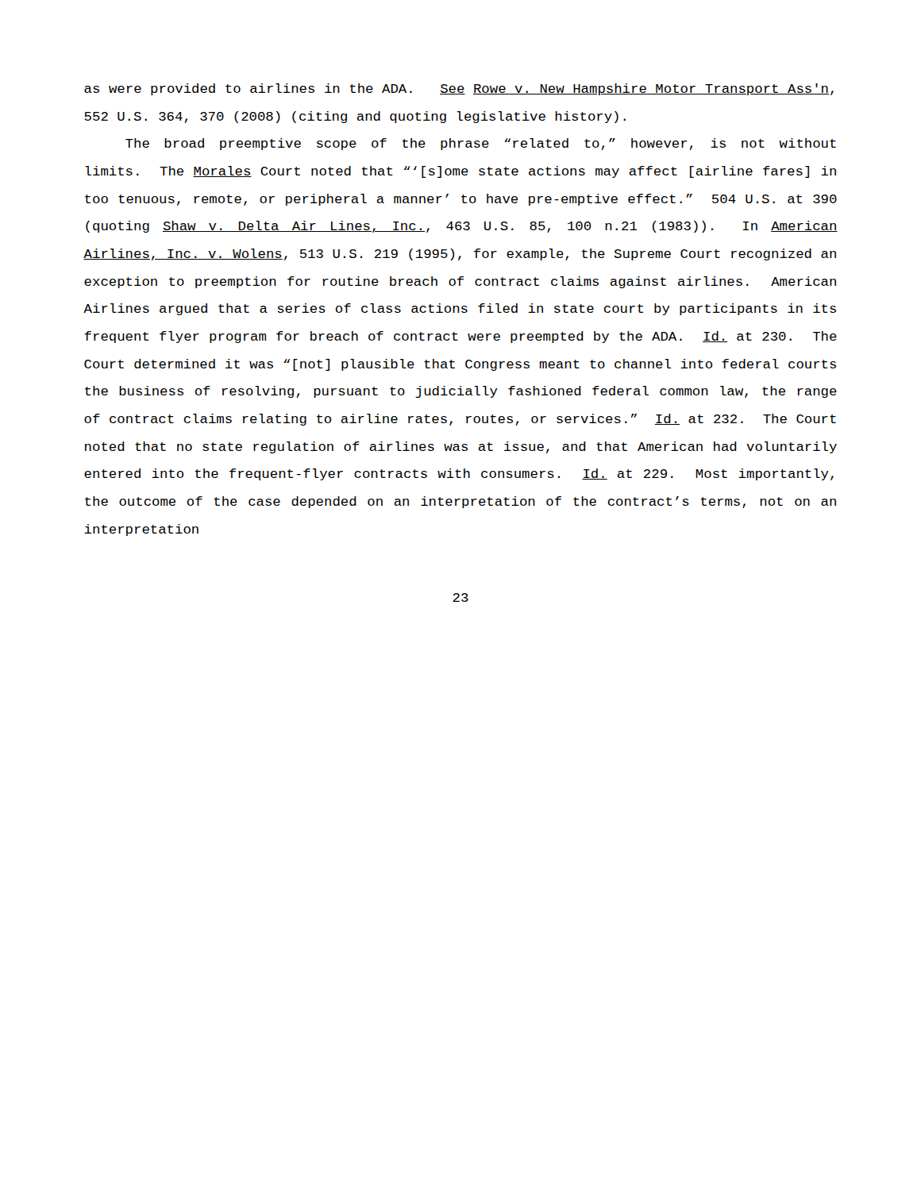as were provided to airlines in the ADA. See Rowe v. New Hampshire Motor Transport Ass'n, 552 U.S. 364, 370 (2008) (citing and quoting legislative history).
The broad preemptive scope of the phrase “related to,” however, is not without limits. The Morales Court noted that “‘[s]ome state actions may affect [airline fares] in too tenuous, remote, or peripheral a manner’ to have pre-emptive effect.” 504 U.S. at 390 (quoting Shaw v. Delta Air Lines, Inc., 463 U.S. 85, 100 n.21 (1983)). In American Airlines, Inc. v. Wolens, 513 U.S. 219 (1995), for example, the Supreme Court recognized an exception to preemption for routine breach of contract claims against airlines. American Airlines argued that a series of class actions filed in state court by participants in its frequent flyer program for breach of contract were preempted by the ADA. Id. at 230. The Court determined it was “[not] plausible that Congress meant to channel into federal courts the business of resolving, pursuant to judicially fashioned federal common law, the range of contract claims relating to airline rates, routes, or services.” Id. at 232. The Court noted that no state regulation of airlines was at issue, and that American had voluntarily entered into the frequent-flyer contracts with consumers. Id. at 229. Most importantly, the outcome of the case depended on an interpretation of the contract’s terms, not on an interpretation
23